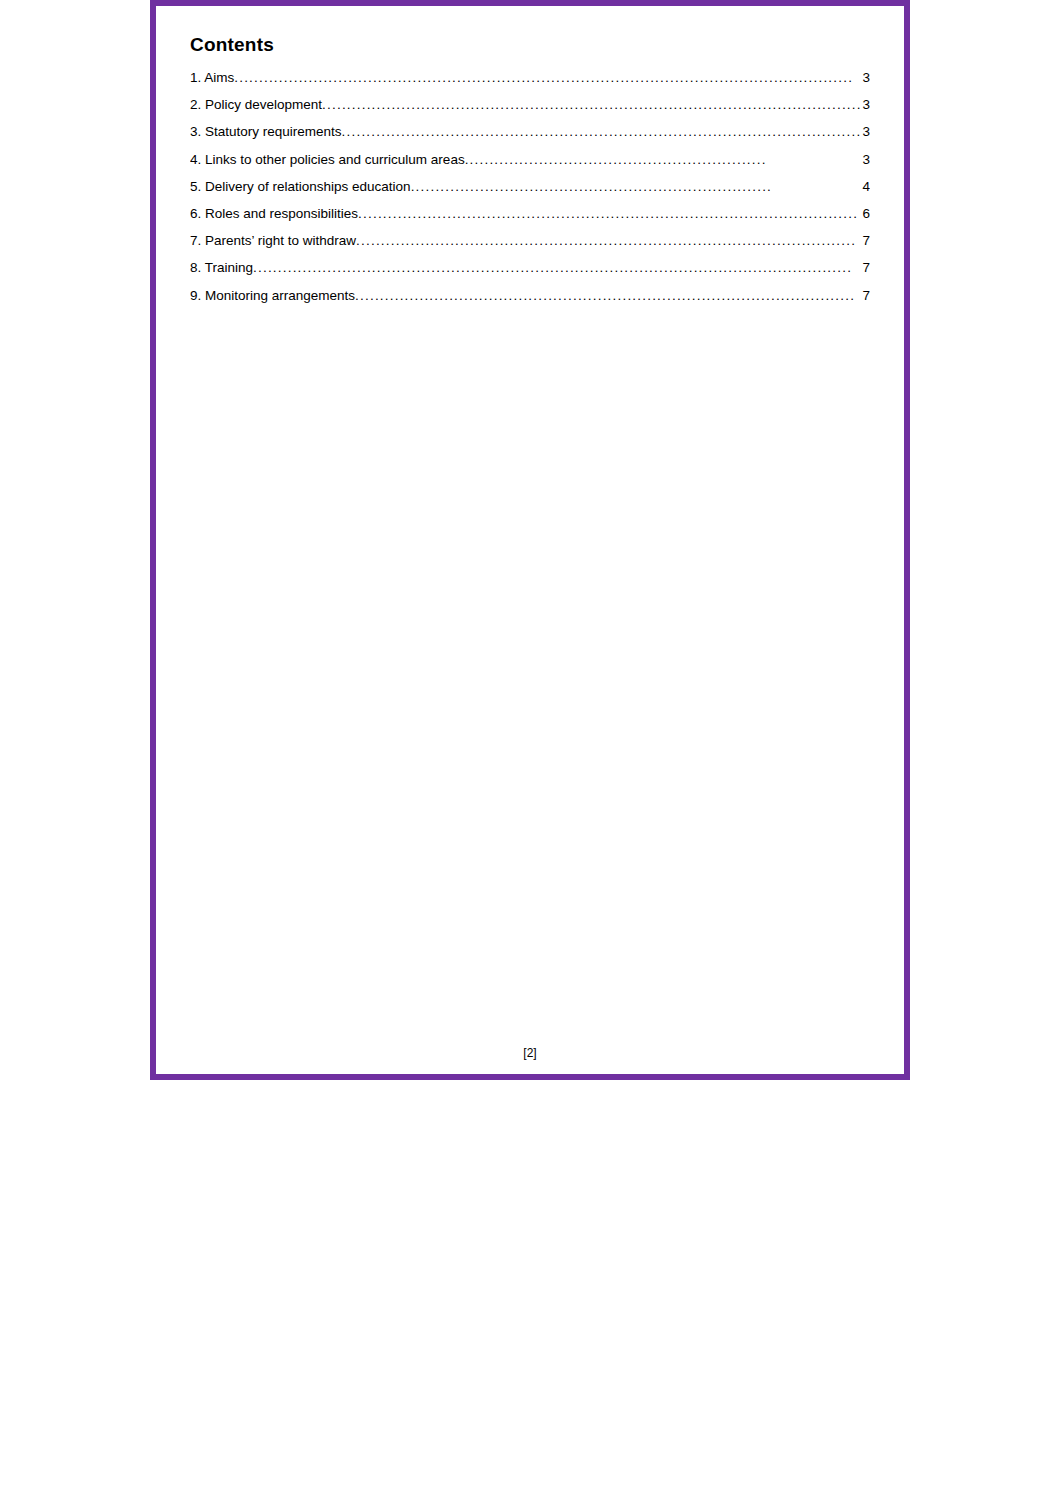Contents
3 1. Aims.............................................................................................................................
3 2. Policy development.............................................................................................................
3 3. Statutory requirements.........................................................................................................
3 4. Links to other policies and curriculum areas.............................................................
4 5. Delivery of relationships education.........................................................................
6 6. Roles and responsibilities.....................................................................................................
7 7. Parents’ right to withdraw.....................................................................................................
7 8. Training.........................................................................................................................
7 9. Monitoring arrangements.....................................................................................................
[2]